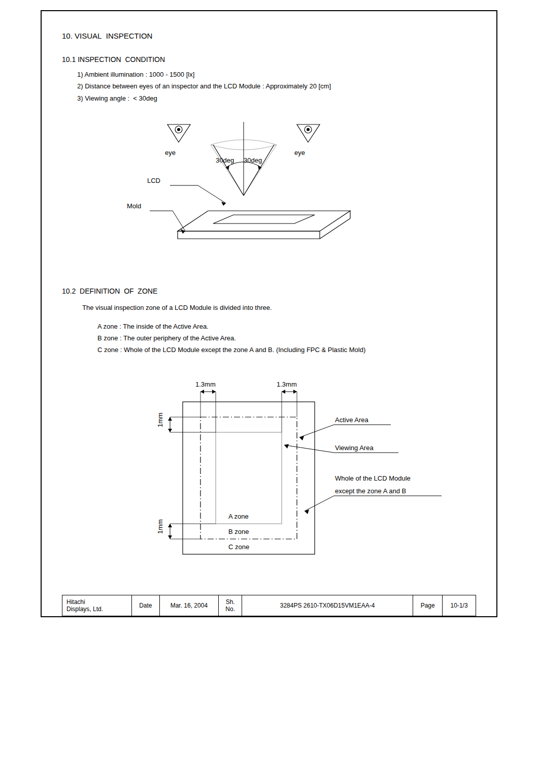10. VISUAL INSPECTION
10.1 INSPECTION CONDITION
Ambient illumination : 1000 - 1500 [lx]
Distance between eyes of an inspector and the LCD Module : Approximately 20 [cm]
Viewing angle : < 30deg
eye eye 30deg 30deg LCD Mold
10.2 DEFINITION OF ZONE
The visual inspection zone of a LCD Module is divided into three.
A zone : The inside of the Active Area.
B zone : The outer periphery of the Active Area.
C zone : Whole of the LCD Module except the zone A and B. (Including FPC & Plastic Mold)
1.3mm 1.3mm 1mm 1mm Active Area Viewing Area Whole of the LCD Module except the zone A and B A zone B zone C zone
| Hitachi Displays, Ltd. | Date | Mar. 16, 2004 | Sh. No. | 3284PS 2610-TX06D15VM1EAA-4 | Page | 10-1/3 |